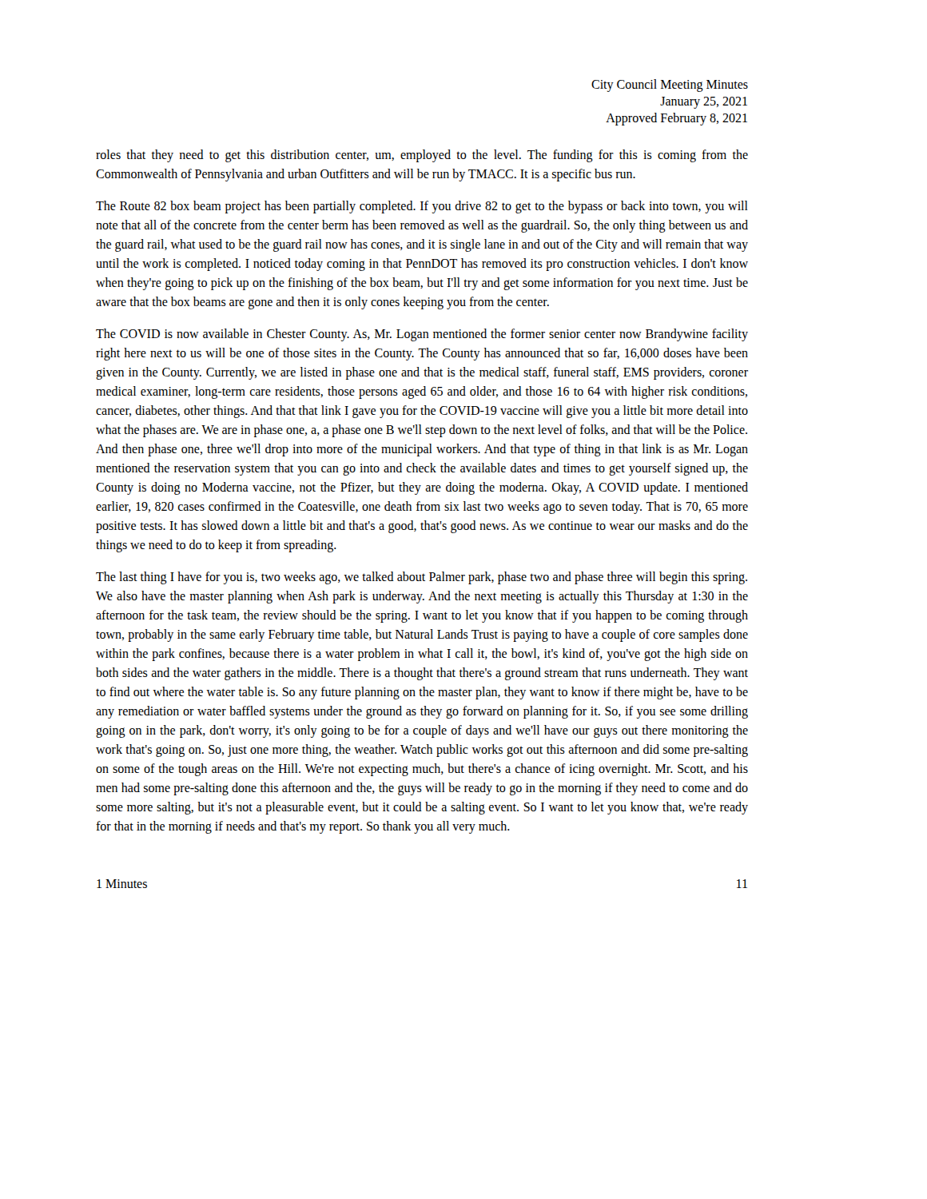City Council Meeting Minutes
January 25, 2021
Approved February 8, 2021
roles that they need to get this distribution center, um, employed to the level. The funding for this is coming from the Commonwealth of Pennsylvania and urban Outfitters and will be run by TMACC. It is a specific bus run.
The Route 82 box beam project has been partially completed. If you drive 82 to get to the bypass or back into town, you will note that all of the concrete from the center berm has been removed as well as the guardrail. So, the only thing between us and the guard rail, what used to be the guard rail now has cones, and it is single lane in and out of the City and will remain that way until the work is completed. I noticed today coming in that PennDOT has removed its pro construction vehicles. I don't know when they're going to pick up on the finishing of the box beam, but I'll try and get some information for you next time. Just be aware that the box beams are gone and then it is only cones keeping you from the center.
The COVID is now available in Chester County. As, Mr. Logan mentioned the former senior center now Brandywine facility right here next to us will be one of those sites in the County. The County has announced that so far, 16,000 doses have been given in the County. Currently, we are listed in phase one and that is the medical staff, funeral staff, EMS providers, coroner medical examiner, long-term care residents, those persons aged 65 and older, and those 16 to 64 with higher risk conditions, cancer, diabetes, other things. And that that link I gave you for the COVID-19 vaccine will give you a little bit more detail into what the phases are. We are in phase one, a, a phase one B we'll step down to the next level of folks, and that will be the Police. And then phase one, three we'll drop into more of the municipal workers. And that type of thing in that link is as Mr. Logan mentioned the reservation system that you can go into and check the available dates and times to get yourself signed up, the County is doing no Moderna vaccine, not the Pfizer, but they are doing the moderna. Okay, A COVID update. I mentioned earlier, 19, 820 cases confirmed in the Coatesville, one death from six last two weeks ago to seven today. That is 70, 65 more positive tests. It has slowed down a little bit and that's a good, that's good news. As we continue to wear our masks and do the things we need to do to keep it from spreading.
The last thing I have for you is, two weeks ago, we talked about Palmer park, phase two and phase three will begin this spring. We also have the master planning when Ash park is underway. And the next meeting is actually this Thursday at 1:30 in the afternoon for the task team, the review should be the spring. I want to let you know that if you happen to be coming through town, probably in the same early February time table, but Natural Lands Trust is paying to have a couple of core samples done within the park confines, because there is a water problem in what I call it, the bowl, it's kind of, you've got the high side on both sides and the water gathers in the middle. There is a thought that there's a ground stream that runs underneath. They want to find out where the water table is. So any future planning on the master plan, they want to know if there might be, have to be any remediation or water baffled systems under the ground as they go forward on planning for it. So, if you see some drilling going on in the park, don't worry, it's only going to be for a couple of days and we'll have our guys out there monitoring the work that's going on. So, just one more thing, the weather. Watch public works got out this afternoon and did some pre-salting on some of the tough areas on the Hill. We're not expecting much, but there's a chance of icing overnight. Mr. Scott, and his men had some pre-salting done this afternoon and the, the guys will be ready to go in the morning if they need to come and do some more salting, but it's not a pleasurable event, but it could be a salting event. So I want to let you know that, we're ready for that in the morning if needs and that's my report. So thank you all very much.
1 Minutes 11